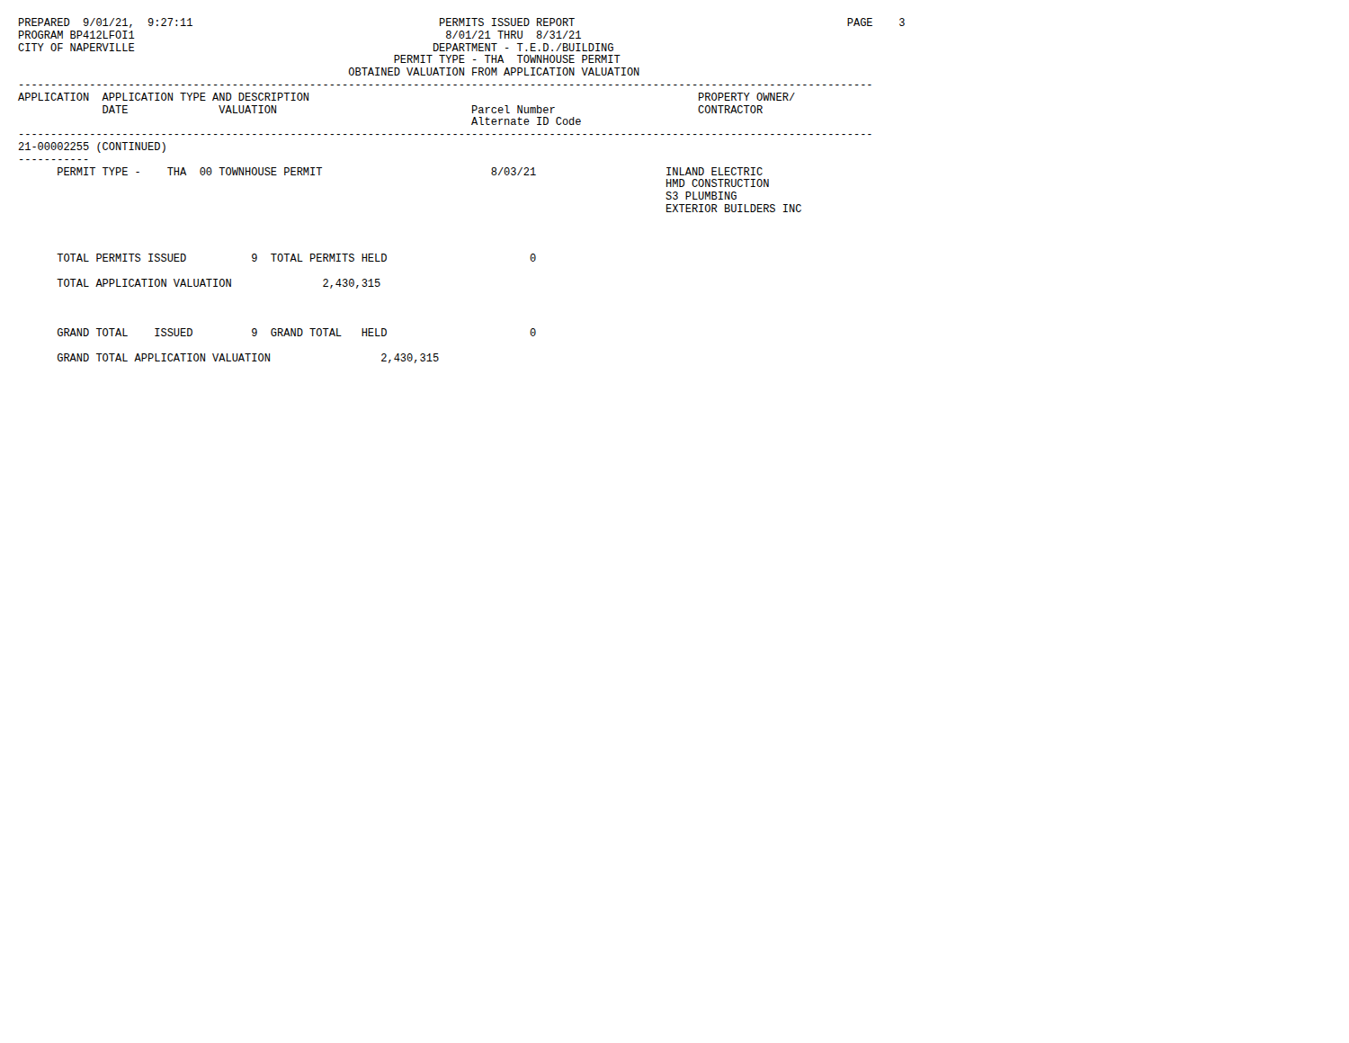PREPARED  9/01/21,  9:27:11                                      PERMITS ISSUED REPORT                                          PAGE    3
PROGRAM BP412LFOI1                                                8/01/21 THRU  8/31/21
CITY OF NAPERVILLE                                              DEPARTMENT - T.E.D./BUILDING
                                                          PERMIT TYPE - THA  TOWNHOUSE PERMIT
                                                   OBTAINED VALUATION FROM APPLICATION VALUATION
------------------------------------------------------------------------------------------------------------------------------------
APPLICATION  APPLICATION TYPE AND DESCRIPTION                                                            PROPERTY OWNER/
             DATE              VALUATION                              Parcel Number                      CONTRACTOR
                                                                      Alternate ID Code
------------------------------------------------------------------------------------------------------------------------------------
21-00002255 (CONTINUED)
-----------
      PERMIT TYPE -    THA  00 TOWNHOUSE PERMIT                          8/03/21                    INLAND ELECTRIC
                                                                                                    HMD CONSTRUCTION
                                                                                                    S3 PLUMBING
                                                                                                    EXTERIOR BUILDERS INC



      TOTAL PERMITS ISSUED          9  TOTAL PERMITS HELD                      0

      TOTAL APPLICATION VALUATION              2,430,315



      GRAND TOTAL    ISSUED         9  GRAND TOTAL   HELD                      0

      GRAND TOTAL APPLICATION VALUATION                 2,430,315